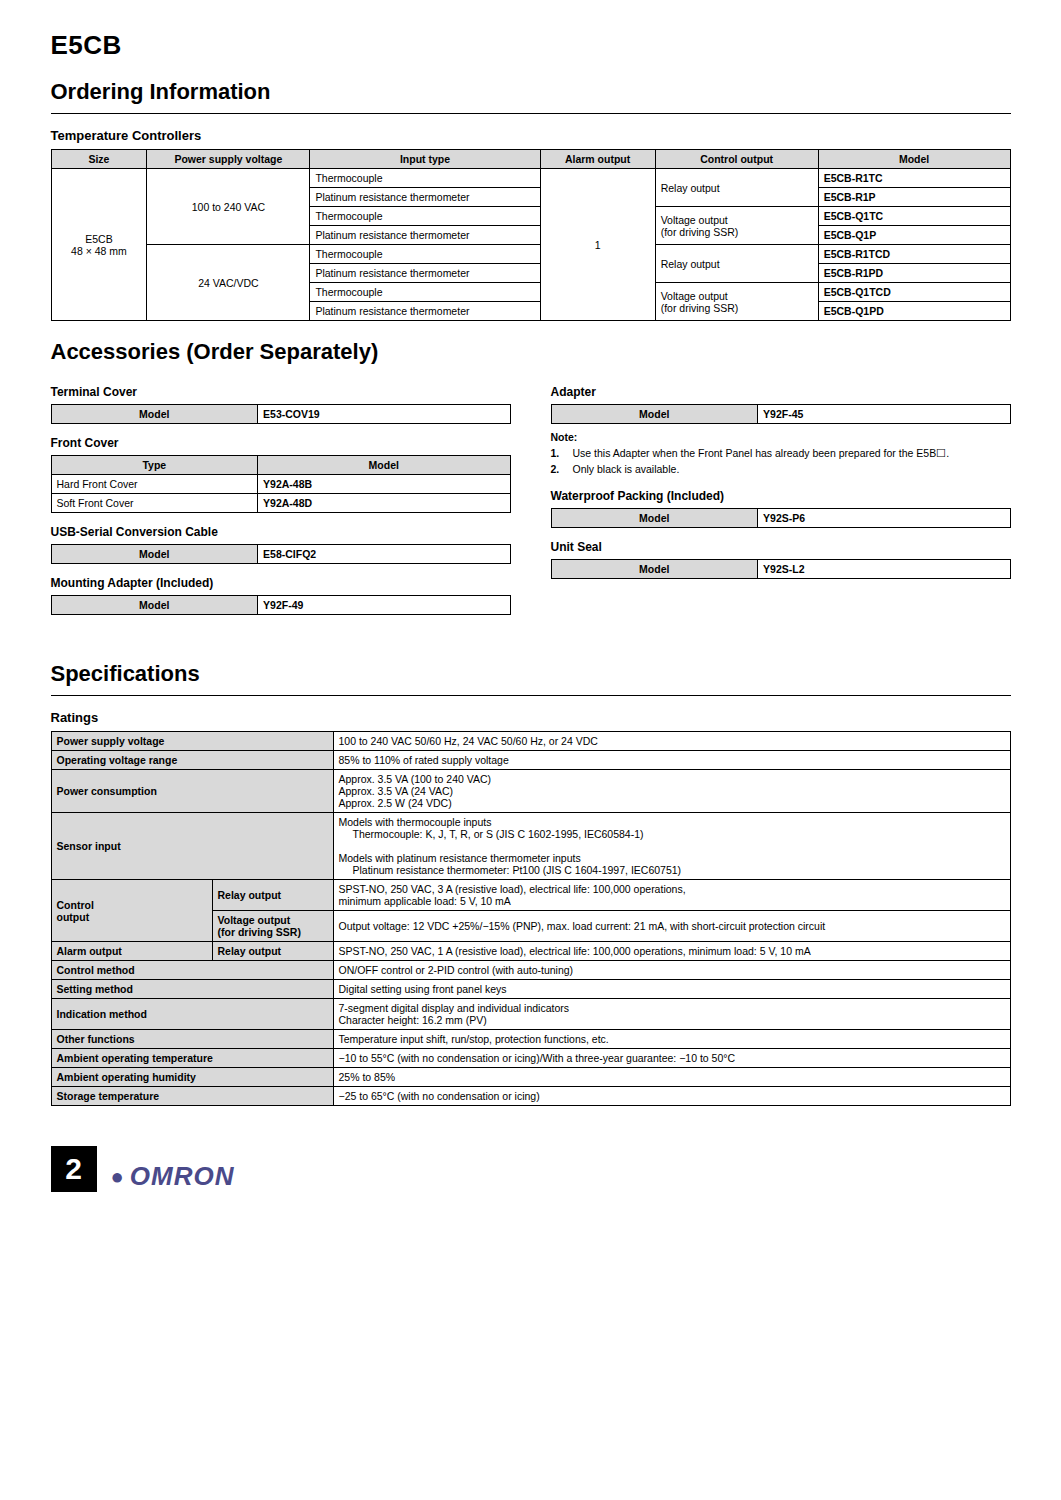E5CB
Ordering Information
Temperature Controllers
| Size | Power supply voltage | Input type | Alarm output | Control output | Model |
| --- | --- | --- | --- | --- | --- |
| E5CB 48 × 48 mm | 100 to 240 VAC | Thermocouple | 1 | Relay output | E5CB-R1TC |
| Platinum resistance thermometer | E5CB-R1P |
| Thermocouple | Voltage output (for driving SSR) | E5CB-Q1TC |
| Platinum resistance thermometer | E5CB-Q1P |
| 24 VAC/VDC | Thermocouple | Relay output | E5CB-R1TCD |
| Platinum resistance thermometer | E5CB-R1PD |
| Thermocouple | Voltage output (for driving SSR) | E5CB-Q1TCD |
| Platinum resistance thermometer | E5CB-Q1PD |
Accessories (Order Separately)
Terminal Cover
| Model | E53-COV19 |
Front Cover
| Type | Model |
| --- | --- |
| Hard Front Cover | Y92A-48B |
| Soft Front Cover | Y92A-48D |
USB-Serial Conversion Cable
| Model | E58-CIFQ2 |
Mounting Adapter (Included)
| Model | Y92F-49 |
Adapter
| Model | Y92F-45 |
Note:
1. Use this Adapter when the Front Panel has already been prepared for the E5B☐.
2. Only black is available.
Waterproof Packing (Included)
| Model | Y92S-P6 |
Unit Seal
| Model | Y92S-L2 |
Specifications
Ratings
| Power supply voltage | 100 to 240 VAC 50/60 Hz, 24 VAC 50/60 Hz, or 24 VDC |
| Operating voltage range | 85% to 110% of rated supply voltage |
| Power consumption | Approx. 3.5 VA (100 to 240 VAC) Approx. 3.5 VA (24 VAC) Approx. 2.5 W (24 VDC) |
| Sensor input | Models with thermocouple inputs Thermocouple: K, J, T, R, or S (JIS C 1602-1995, IEC60584-1) Models with platinum resistance thermometer inputs Platinum resistance thermometer: Pt100 (JIS C 1604-1997, IEC60751) |
| Control output | Relay output | SPST-NO, 250 VAC, 3 A (resistive load), electrical life: 100,000 operations, minimum applicable load: 5 V, 10 mA |
| Voltage output (for driving SSR) | Output voltage: 12 VDC +25%/−15% (PNP), max. load current: 21 mA, with short-circuit protection circuit |
| Alarm output | Relay output | SPST-NO, 250 VAC, 1 A (resistive load), electrical life: 100,000 operations, minimum load: 5 V, 10 mA |
| Control method | ON/OFF control or 2-PID control (with auto-tuning) |
| Setting method | Digital setting using front panel keys |
| Indication method | 7-segment digital display and individual indicators Character height: 16.2 mm (PV) |
| Other functions | Temperature input shift, run/stop, protection functions, etc. |
| Ambient operating temperature | −10 to 55°C (with no condensation or icing)/With a three-year guarantee: −10 to 50°C |
| Ambient operating humidity | 25% to 85% |
| Storage temperature | −25 to 65°C (with no condensation or icing) |
2
● OMRON